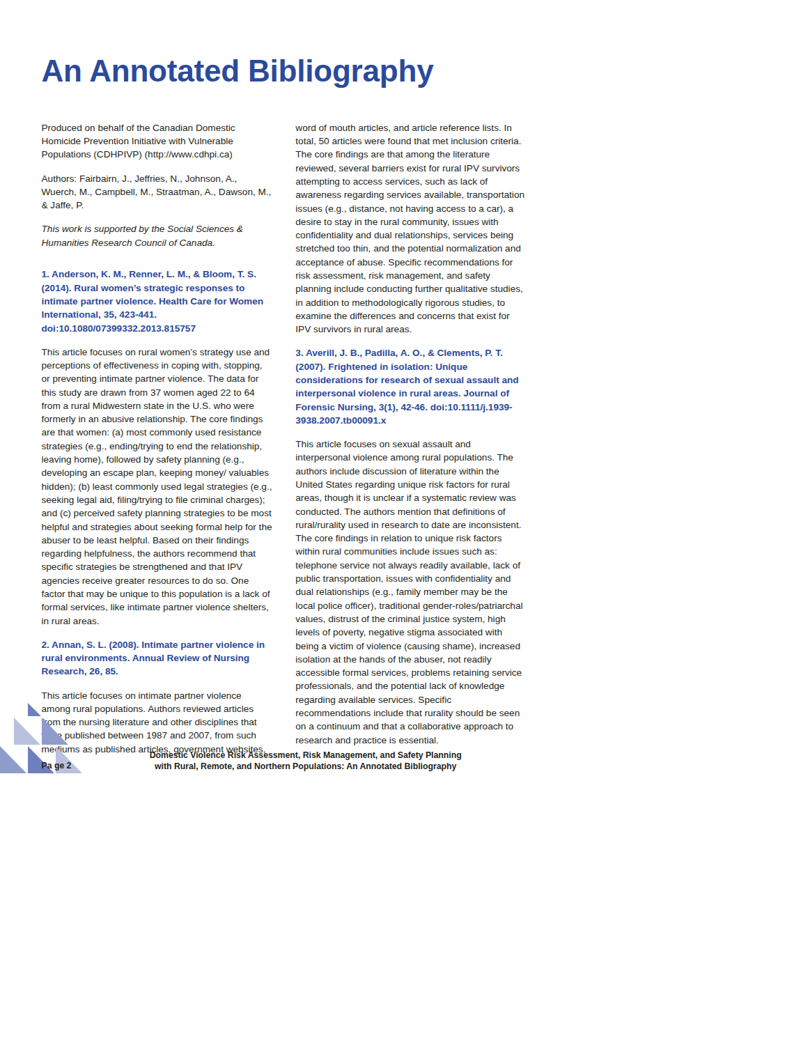An Annotated Bibliography
Produced on behalf of the Canadian Domestic Homicide Prevention Initiative with Vulnerable Populations (CDHPIVP) (http://www.cdhpi.ca)
Authors: Fairbairn, J., Jeffries, N., Johnson, A., Wuerch, M., Campbell, M., Straatman, A., Dawson, M., & Jaffe, P.
This work is supported by the Social Sciences & Humanities Research Council of Canada.
1. Anderson, K. M., Renner, L. M., & Bloom, T. S. (2014). Rural women’s strategic responses to intimate partner violence. Health Care for Women International, 35, 423-441. doi:10.1080/07399332.2013.815757
This article focuses on rural women’s strategy use and perceptions of effectiveness in coping with, stopping, or preventing intimate partner violence. The data for this study are drawn from 37 women aged 22 to 64 from a rural Midwestern state in the U.S. who were formerly in an abusive relationship. The core findings are that women: (a) most commonly used resistance strategies (e.g., ending/trying to end the relationship, leaving home), followed by safety planning (e.g., developing an escape plan, keeping money/ valuables hidden); (b) least commonly used legal strategies (e.g., seeking legal aid, filing/trying to file criminal charges); and (c) perceived safety planning strategies to be most helpful and strategies about seeking formal help for the abuser to be least helpful. Based on their findings regarding helpfulness, the authors recommend that specific strategies be strengthened and that IPV agencies receive greater resources to do so. One factor that may be unique to this population is a lack of formal services, like intimate partner violence shelters, in rural areas.
2. Annan, S. L. (2008). Intimate partner violence in rural environments. Annual Review of Nursing Research, 26, 85.
This article focuses on intimate partner violence among rural populations. Authors reviewed articles from the nursing literature and other disciplines that were published between 1987 and 2007, from such mediums as published articles, government websites, word of mouth articles, and article reference lists. In total, 50 articles were found that met inclusion criteria. The core findings are that among the literature reviewed, several barriers exist for rural IPV survivors attempting to access services, such as lack of awareness regarding services available, transportation issues (e.g., distance, not having access to a car), a desire to stay in the rural community, issues with confidentiality and dual relationships, services being stretched too thin, and the potential normalization and acceptance of abuse. Specific recommendations for risk assessment, risk management, and safety planning include conducting further qualitative studies, in addition to methodologically rigorous studies, to examine the differences and concerns that exist for IPV survivors in rural areas.
3. Averill, J. B., Padilla, A. O., & Clements, P. T. (2007). Frightened in isolation: Unique considerations for research of sexual assault and interpersonal violence in rural areas. Journal of Forensic Nursing, 3(1), 42-46. doi:10.1111/j.1939-3938.2007.tb00091.x
This article focuses on sexual assault and interpersonal violence among rural populations. The authors include discussion of literature within the United States regarding unique risk factors for rural areas, though it is unclear if a systematic review was conducted. The authors mention that definitions of rural/rurality used in research to date are inconsistent. The core findings in relation to unique risk factors within rural communities include issues such as: telephone service not always readily available, lack of public transportation, issues with confidentiality and dual relationships (e.g., family member may be the local police officer), traditional gender-roles/patriarchal values, distrust of the criminal justice system, high levels of poverty, negative stigma associated with being a victim of violence (causing shame), increased isolation at the hands of the abuser, not readily accessible formal services, problems retaining service professionals, and the potential lack of knowledge regarding available services. Specific recommendations include that rurality should be seen on a continuum and that a collaborative approach to research and practice is essential.
Pa ge 2 Domestic Violence Risk Assessment, Risk Management, and Safety Planning
with Rural, Remote, and Northern Populations: An Annotated Bibliography